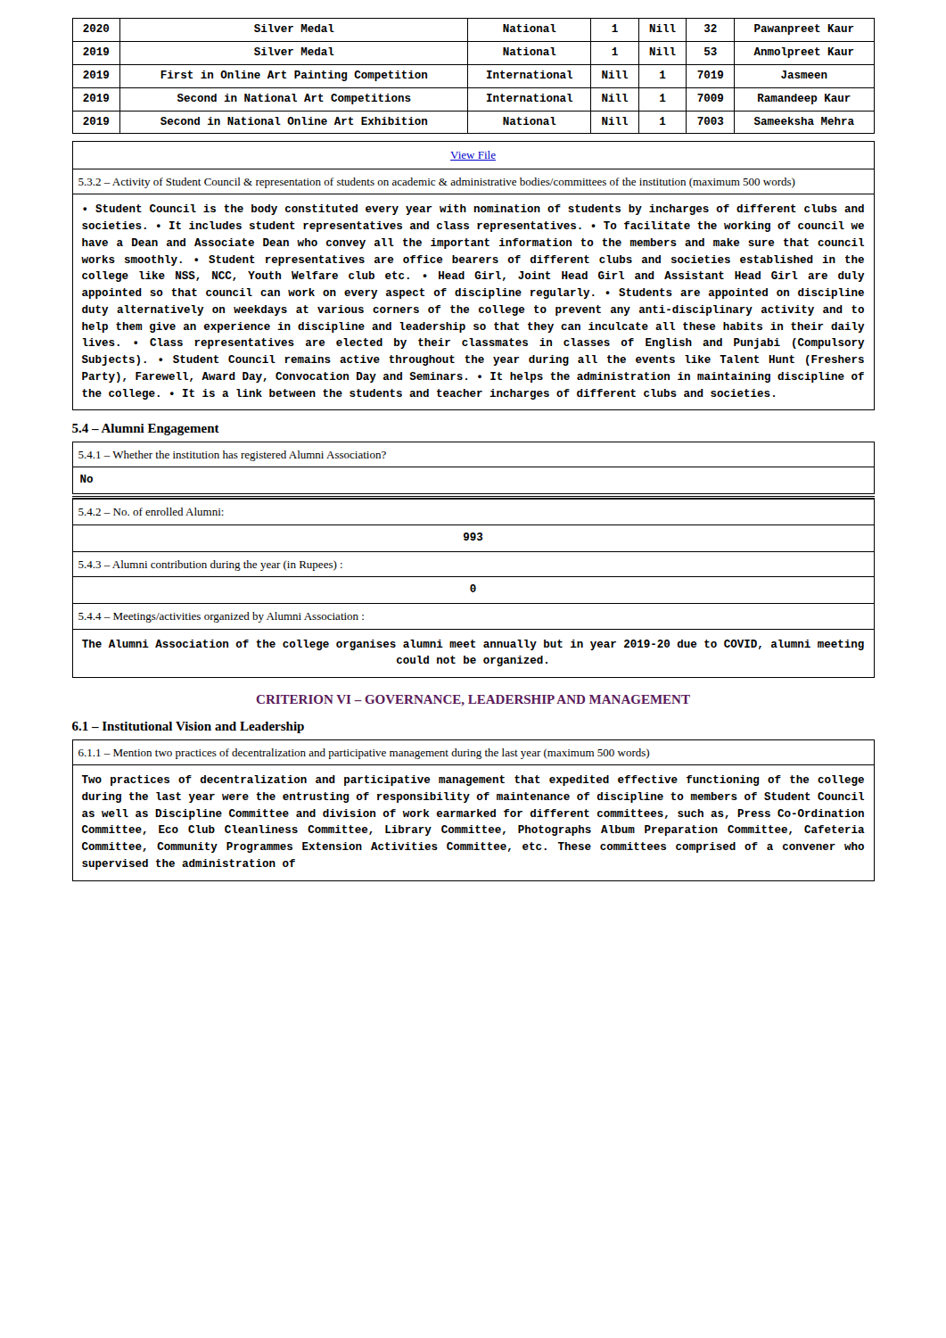| 2020 | Silver Medal | National | 1 | Nill | 32 | Pawanpreet Kaur |
| 2019 | Silver Medal | National | 1 | Nill | 53 | Anmolpreet Kaur |
| 2019 | First in Online Art Painting Competition | International | Nill | 1 | 7019 | Jasmeen |
| 2019 | Second in National Art Competitions | International | Nill | 1 | 7009 | Ramandeep Kaur |
| 2019 | Second in National Online Art Exhibition | National | Nill | 1 | 7003 | Sameeksha Mehra |
View File
5.3.2 – Activity of Student Council & representation of students on academic & administrative bodies/committees of the institution (maximum 500 words)
• Student Council is the body constituted every year with nomination of students by incharges of different clubs and societies. • It includes student representatives and class representatives. • To facilitate the working of council we have a Dean and Associate Dean who convey all the important information to the members and make sure that council works smoothly. • Student representatives are office bearers of different clubs and societies established in the college like NSS, NCC, Youth Welfare club etc. • Head Girl, Joint Head Girl and Assistant Head Girl are duly appointed so that council can work on every aspect of discipline regularly. • Students are appointed on discipline duty alternatively on weekdays at various corners of the college to prevent any anti-disciplinary activity and to help them give an experience in discipline and leadership so that they can inculcate all these habits in their daily lives. • Class representatives are elected by their classmates in classes of English and Punjabi (Compulsory Subjects). • Student Council remains active throughout the year during all the events like Talent Hunt (Freshers Party), Farewell, Award Day, Convocation Day and Seminars. • It helps the administration in maintaining discipline of the college. • It is a link between the students and teacher incharges of different clubs and societies.
5.4 – Alumni Engagement
5.4.1 – Whether the institution has registered Alumni Association?
No
5.4.2 – No. of enrolled Alumni:
993
5.4.3 – Alumni contribution during the year (in Rupees) :
0
5.4.4 – Meetings/activities organized by Alumni Association :
The Alumni Association of the college organises alumni meet annually but in year 2019-20 due to COVID, alumni meeting could not be organized.
CRITERION VI – GOVERNANCE, LEADERSHIP AND MANAGEMENT
6.1 – Institutional Vision and Leadership
6.1.1 – Mention two practices of decentralization and participative management during the last year (maximum 500 words)
Two practices of decentralization and participative management that expedited effective functioning of the college during the last year were the entrusting of responsibility of maintenance of discipline to members of Student Council as well as Discipline Committee and division of work earmarked for different committees, such as, Press Co-Ordination Committee, Eco Club Cleanliness Committee, Library Committee, Photographs Album Preparation Committee, Cafeteria Committee, Community Programmes Extension Activities Committee, etc. These committees comprised of a convener who supervised the administration of